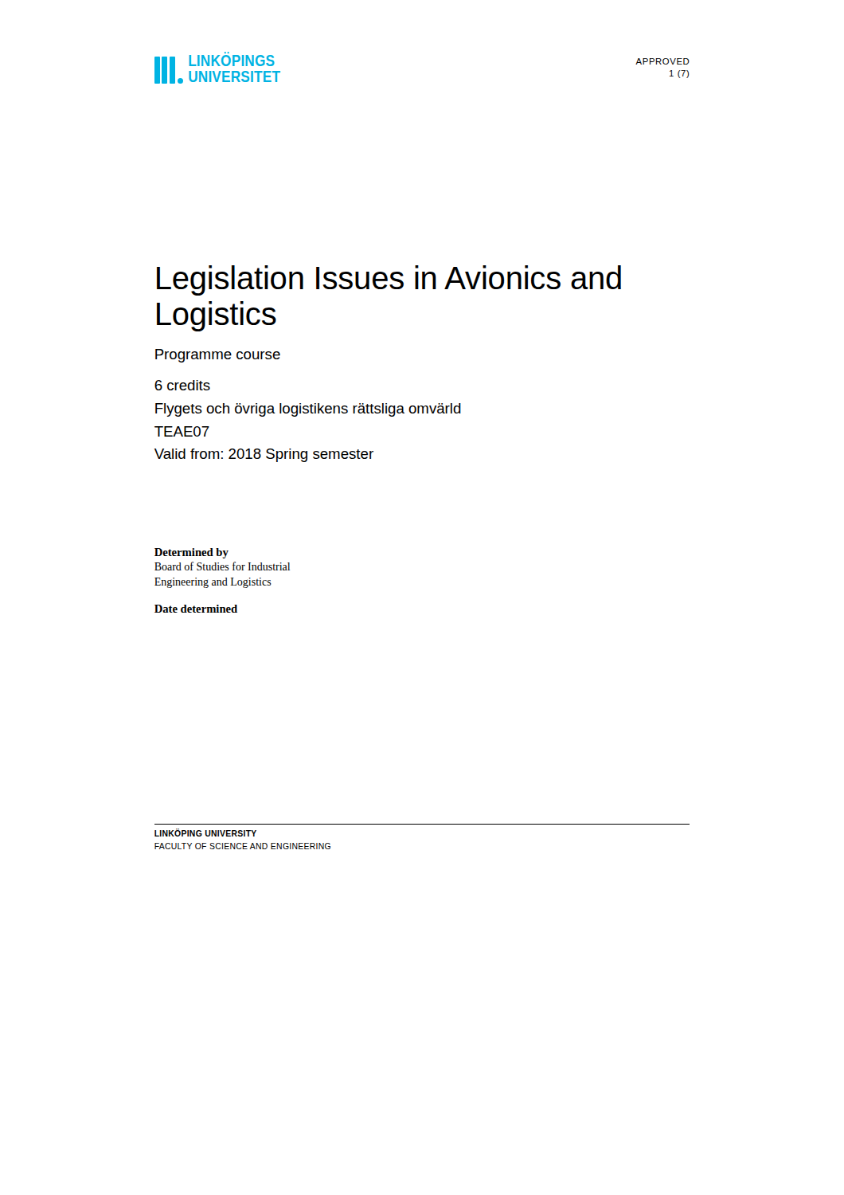Linköpings Universitet
APPROVED
1 (7)
Legislation Issues in Avionics and Logistics
Programme course
6 credits
Flygets och övriga logistikens rättsliga omvärld
TEAE07
Valid from: 2018 Spring semester
Determined by
Board of Studies for Industrial
Engineering and Logistics
Date determined
LINKÖPING UNIVERSITY
FACULTY OF SCIENCE AND ENGINEERING